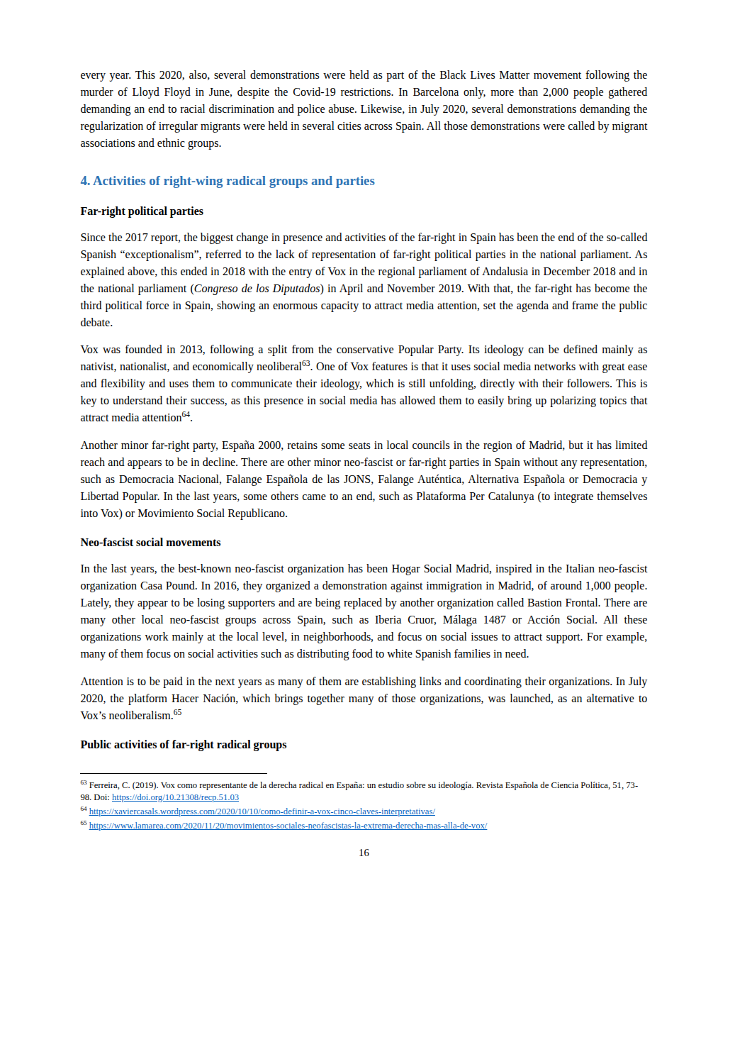every year. This 2020, also, several demonstrations were held as part of the Black Lives Matter movement following the murder of Lloyd Floyd in June, despite the Covid-19 restrictions. In Barcelona only, more than 2,000 people gathered demanding an end to racial discrimination and police abuse. Likewise, in July 2020, several demonstrations demanding the regularization of irregular migrants were held in several cities across Spain. All those demonstrations were called by migrant associations and ethnic groups.
4. Activities of right-wing radical groups and parties
Far-right political parties
Since the 2017 report, the biggest change in presence and activities of the far-right in Spain has been the end of the so-called Spanish “exceptionalism”, referred to the lack of representation of far-right political parties in the national parliament. As explained above, this ended in 2018 with the entry of Vox in the regional parliament of Andalusia in December 2018 and in the national parliament (Congreso de los Diputados) in April and November 2019. With that, the far-right has become the third political force in Spain, showing an enormous capacity to attract media attention, set the agenda and frame the public debate.
Vox was founded in 2013, following a split from the conservative Popular Party. Its ideology can be defined mainly as nativist, nationalist, and economically neoliberal63. One of Vox features is that it uses social media networks with great ease and flexibility and uses them to communicate their ideology, which is still unfolding, directly with their followers. This is key to understand their success, as this presence in social media has allowed them to easily bring up polarizing topics that attract media attention64.
Another minor far-right party, España 2000, retains some seats in local councils in the region of Madrid, but it has limited reach and appears to be in decline. There are other minor neo-fascist or far-right parties in Spain without any representation, such as Democracia Nacional, Falange Española de las JONS, Falange Auténtica, Alternativa Española or Democracia y Libertad Popular. In the last years, some others came to an end, such as Plataforma Per Catalunya (to integrate themselves into Vox) or Movimiento Social Republicano.
Neo-fascist social movements
In the last years, the best-known neo-fascist organization has been Hogar Social Madrid, inspired in the Italian neo-fascist organization Casa Pound. In 2016, they organized a demonstration against immigration in Madrid, of around 1,000 people. Lately, they appear to be losing supporters and are being replaced by another organization called Bastion Frontal. There are many other local neo-fascist groups across Spain, such as Iberia Cruor, Málaga 1487 or Acción Social. All these organizations work mainly at the local level, in neighborhoods, and focus on social issues to attract support. For example, many of them focus on social activities such as distributing food to white Spanish families in need.
Attention is to be paid in the next years as many of them are establishing links and coordinating their organizations. In July 2020, the platform Hacer Nación, which brings together many of those organizations, was launched, as an alternative to Vox’s neoliberalism.65
Public activities of far-right radical groups
63 Ferreira, C. (2019). Vox como representante de la derecha radical en España: un estudio sobre su ideología. Revista Española de Ciencia Política, 51, 73-98. Doi: https://doi.org/10.21308/recp.51.03
64 https://xaviercasals.wordpress.com/2020/10/10/como-definir-a-vox-cinco-claves-interpretativas/
65 https://www.lamarea.com/2020/11/20/movimientos-sociales-neofascistas-la-extrema-derecha-mas-alla-de-vox/
16